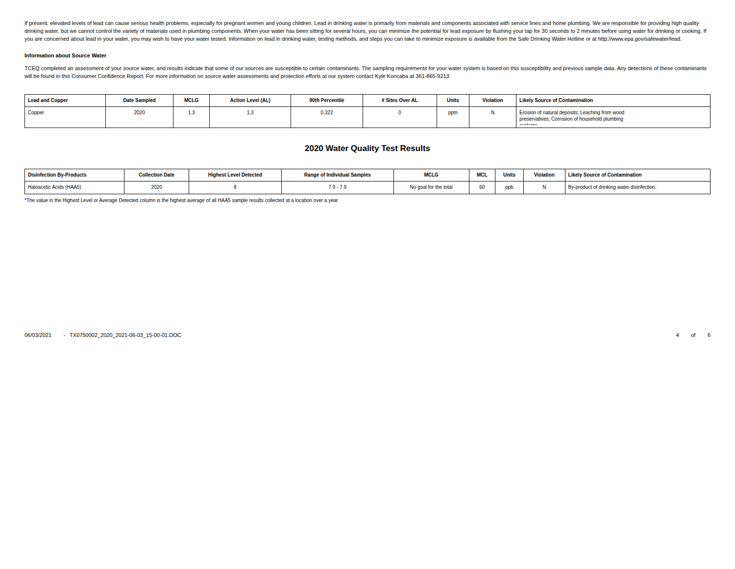If present, elevated levels of lead can cause serious health problems, especially for pregnant women and young children. Lead in drinking water is primarily from materials and components associated with service lines and home plumbing. We are responsible for providing high quality drinking water, but we cannot control the variety of materials used in plumbing components. When your water has been sitting for several hours, you can minimize the potential for lead exposure by flushing your tap for 30 seconds to 2 minutes before using water for drinking or cooking. If you are concerned about lead in your water, you may wish to have your water tested. Information on lead in drinking water, testing methods, and steps you can take to minimize exposure is available from the Safe Drinking Water Hotline or at http://www.epa.gov/safewater/lead.
Information about Source Water
TCEQ completed an assessment of your source water, and results indicate that some of our sources are susceptible to certain contaminants. The sampling requirements for your water system is based on this susceptibility and previous sample data. Any detections of these contaminants will be found in this Consumer Confidence Report. For more information on source water assessments and protection efforts at our system contact Kyle Koncaba at 361-865-9213
| Lead and Copper | Date Sampled | MCLG | Action Level (AL) | 90th Percentile | # Sites Over AL | Units | Violation | Likely Source of Contamination |
| --- | --- | --- | --- | --- | --- | --- | --- | --- |
| Copper | 2020 | 1.3 | 1.3 | 0.322 | 0 | ppm | N | Erosion of natural deposits; Leaching from wood preservatives; Corrosion of household plumbing systems |
2020 Water Quality Test Results
| Disinfection By-Products | Collection Date | Highest Level Detected | Range of Individual Samples | MCLG | MCL | Units | Violation | Likely Source of Contamination |
| --- | --- | --- | --- | --- | --- | --- | --- | --- |
| Haloacetic Acids (HAA5) | 2020 | 8 | 7.9 - 7.9 | No goal for the total | 60 | ppb | N | By-product of drinking water disinfection. |
*The value in the Highest Level or Average Detected column is the highest average of all HAA5 sample results collected at a location over a year
06/03/2021 - TX0750002_2020_2021-06-03_15-00-01.DOC
4 of 6